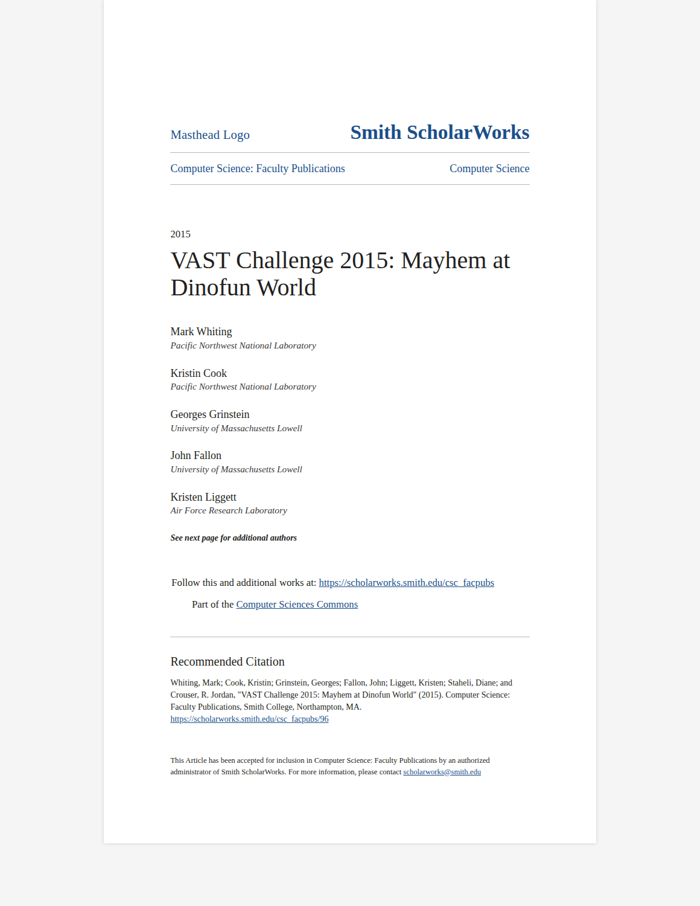Masthead Logo
Smith ScholarWorks
Computer Science: Faculty Publications Computer Science
2015
VAST Challenge 2015: Mayhem at Dinofun World
Mark Whiting
Pacific Northwest National Laboratory
Kristin Cook
Pacific Northwest National Laboratory
Georges Grinstein
University of Massachusetts Lowell
John Fallon
University of Massachusetts Lowell
Kristen Liggett
Air Force Research Laboratory
See next page for additional authors
Follow this and additional works at: https://scholarworks.smith.edu/csc_facpubs Part of the Computer Sciences Commons
Recommended Citation
Whiting, Mark; Cook, Kristin; Grinstein, Georges; Fallon, John; Liggett, Kristen; Staheli, Diane; and Crouser, R. Jordan, "VAST Challenge 2015: Mayhem at Dinofun World" (2015). Computer Science: Faculty Publications, Smith College, Northampton, MA.
https://scholarworks.smith.edu/csc_facpubs/96
This Article has been accepted for inclusion in Computer Science: Faculty Publications by an authorized administrator of Smith ScholarWorks. For more information, please contact scholarworks@smith.edu